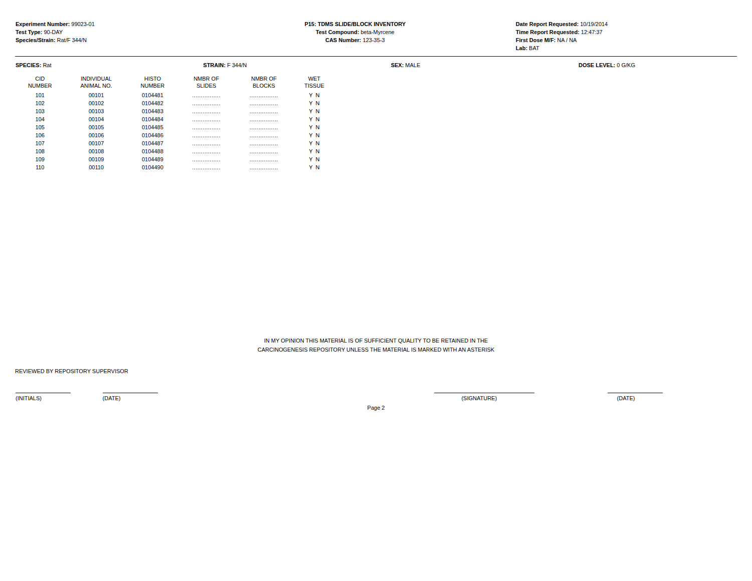| Experiment Number: 99023-01 Test Type: 90-DAY Species/Strain: Rat/F 344/N | P15: TDMS SLIDE/BLOCK INVENTORY Test Compound: beta-Myrcene CAS Number: 123-35-3 | Date Report Requested: 10/19/2014 Time Report Requested: 12:47:37 First Dose M/F: NA / NA Lab: BAT |
| SPECIES: Rat | STRAIN: F 344/N | SEX: MALE | DOSE LEVEL: 0 G/KG |
| CID NUMBER | INDIVIDUAL ANIMAL NO. | HISTO NUMBER | NMBR OF SLIDES | NMBR OF BLOCKS | WET TISSUE |
| --- | --- | --- | --- | --- | --- |
| 101 | 00101 | 0104481 | ................ | ................ | Y N |
| 102 | 00102 | 0104482 | ................ | ................ | Y N |
| 103 | 00103 | 0104483 | ................ | ................ | Y N |
| 104 | 00104 | 0104484 | ................ | ................ | Y N |
| 105 | 00105 | 0104485 | ................ | ................ | Y N |
| 106 | 00106 | 0104486 | ................ | ................ | Y N |
| 107 | 00107 | 0104487 | ................ | ................ | Y N |
| 108 | 00108 | 0104488 | ................ | ................ | Y N |
| 109 | 00109 | 0104489 | ................ | ................ | Y N |
| 110 | 00110 | 0104490 | ................ | ................ | Y N |
IN MY OPINION THIS MATERIAL IS OF SUFFICIENT QUALITY TO BE RETAINED IN THE
CARCINOGENESIS REPOSITORY UNLESS THE MATERIAL IS MARKED WITH AN ASTERISK
REVIEWED BY REPOSITORY SUPERVISOR
| (INITIALS) | (DATE) | | (SIGNATURE) | (DATE) |
Page 2